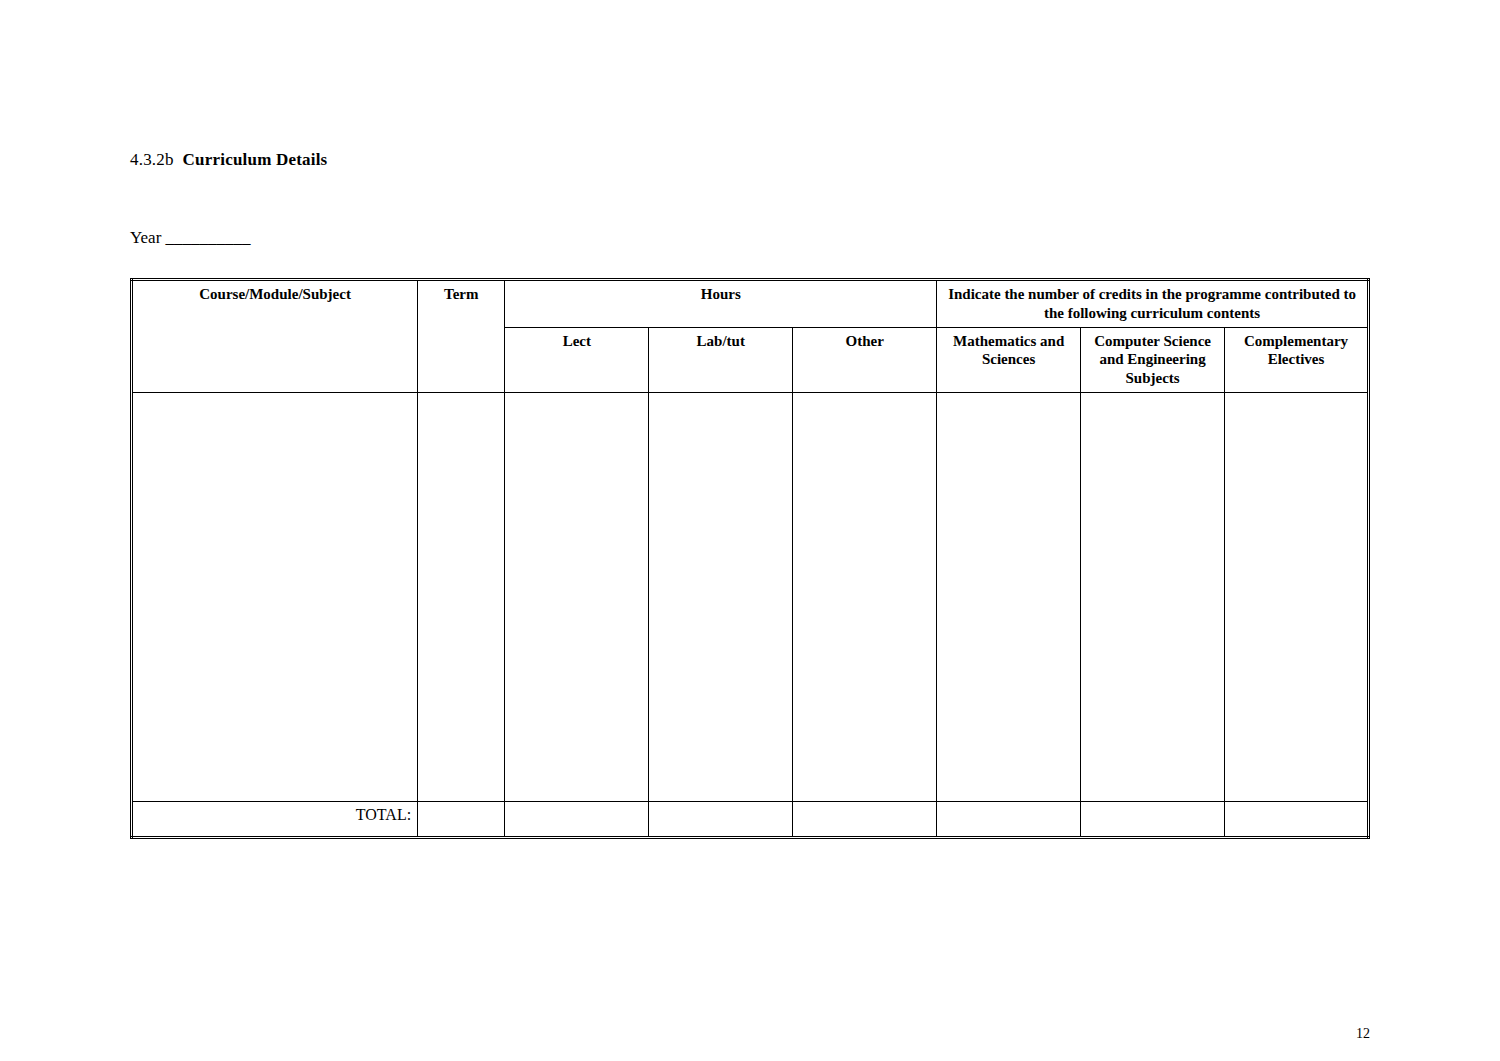4.3.2b Curriculum Details
Year __________
| Course/Module/Subject | Term | Hours | Indicate the number of credits in the programme contributed to the following curriculum contents |
| --- | --- | --- | --- |
| Lect | Lab/tut | Other | Mathematics and Sciences | Computer Science and Engineering Subjects | Complementary Electives |
| TOTAL: | | | | | | | |
12